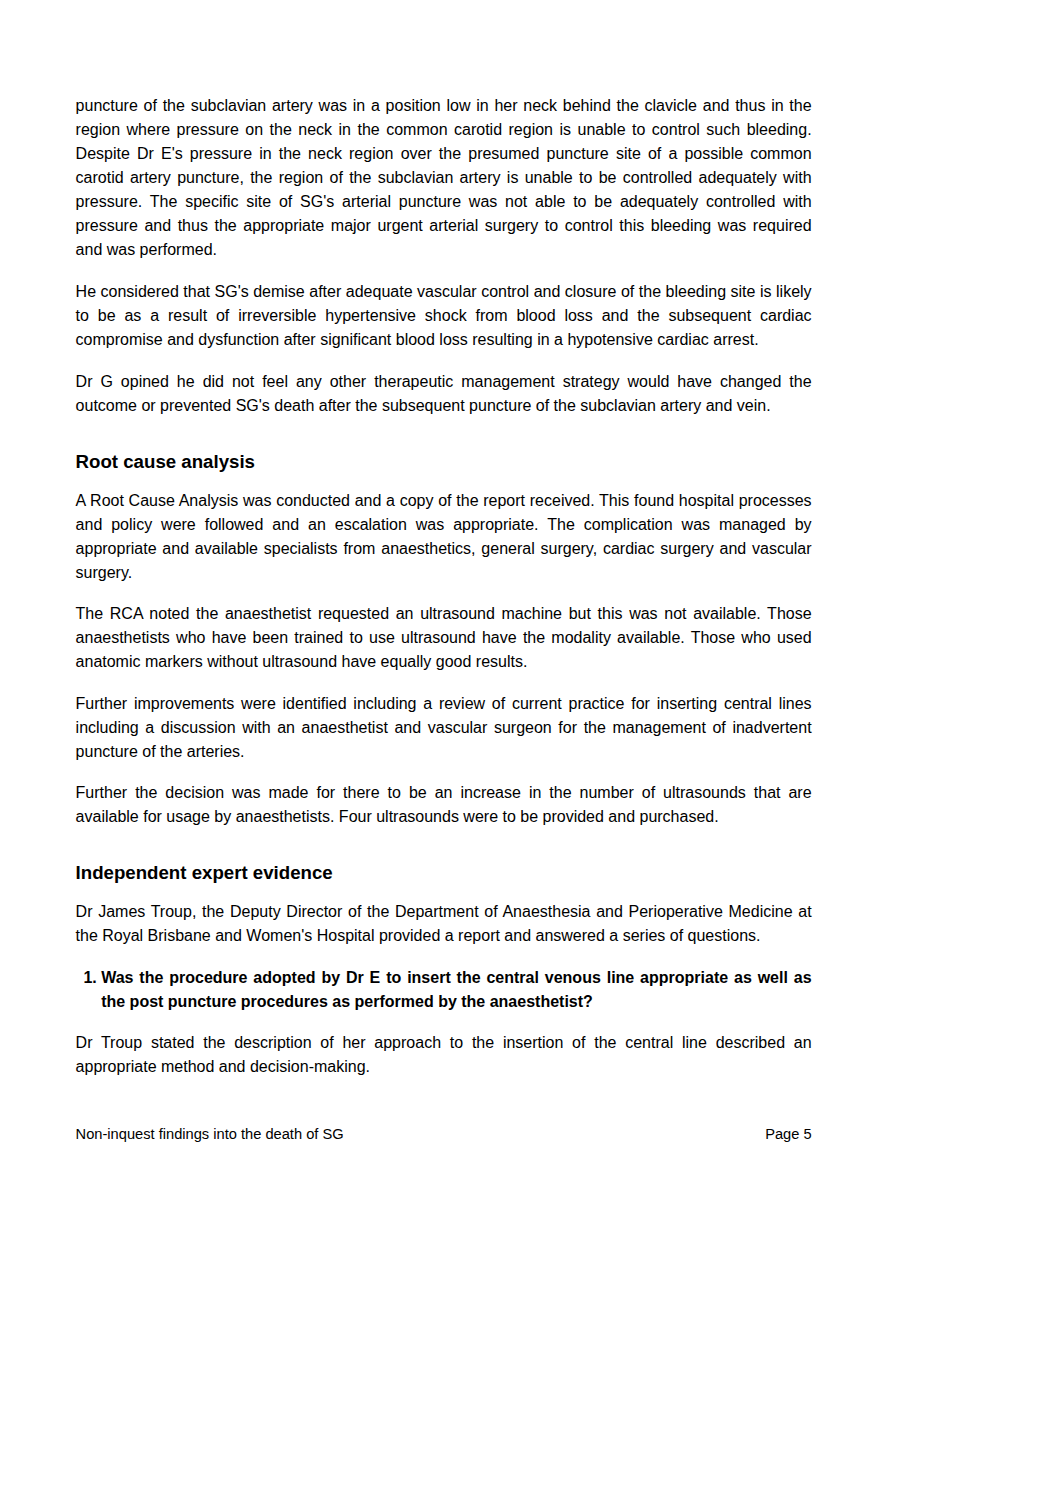puncture of the subclavian artery was in a position low in her neck behind the clavicle and thus in the region where pressure on the neck in the common carotid region is unable to control such bleeding. Despite Dr E's pressure in the neck region over the presumed puncture site of a possible common carotid artery puncture, the region of the subclavian artery is unable to be controlled adequately with pressure. The specific site of SG's arterial puncture was not able to be adequately controlled with pressure and thus the appropriate major urgent arterial surgery to control this bleeding was required and was performed.
He considered that SG's demise after adequate vascular control and closure of the bleeding site is likely to be as a result of irreversible hypertensive shock from blood loss and the subsequent cardiac compromise and dysfunction after significant blood loss resulting in a hypotensive cardiac arrest.
Dr G opined he did not feel any other therapeutic management strategy would have changed the outcome or prevented SG's death after the subsequent puncture of the subclavian artery and vein.
Root cause analysis
A Root Cause Analysis was conducted and a copy of the report received. This found hospital processes and policy were followed and an escalation was appropriate. The complication was managed by appropriate and available specialists from anaesthetics, general surgery, cardiac surgery and vascular surgery.
The RCA noted the anaesthetist requested an ultrasound machine but this was not available. Those anaesthetists who have been trained to use ultrasound have the modality available. Those who used anatomic markers without ultrasound have equally good results.
Further improvements were identified including a review of current practice for inserting central lines including a discussion with an anaesthetist and vascular surgeon for the management of inadvertent puncture of the arteries.
Further the decision was made for there to be an increase in the number of ultrasounds that are available for usage by anaesthetists. Four ultrasounds were to be provided and purchased.
Independent expert evidence
Dr James Troup, the Deputy Director of the Department of Anaesthesia and Perioperative Medicine at the Royal Brisbane and Women's Hospital provided a report and answered a series of questions.
Was the procedure adopted by Dr E to insert the central venous line appropriate as well as the post puncture procedures as performed by the anaesthetist?
Dr Troup stated the description of her approach to the insertion of the central line described an appropriate method and decision-making.
Non-inquest findings into the death of SG Page 5